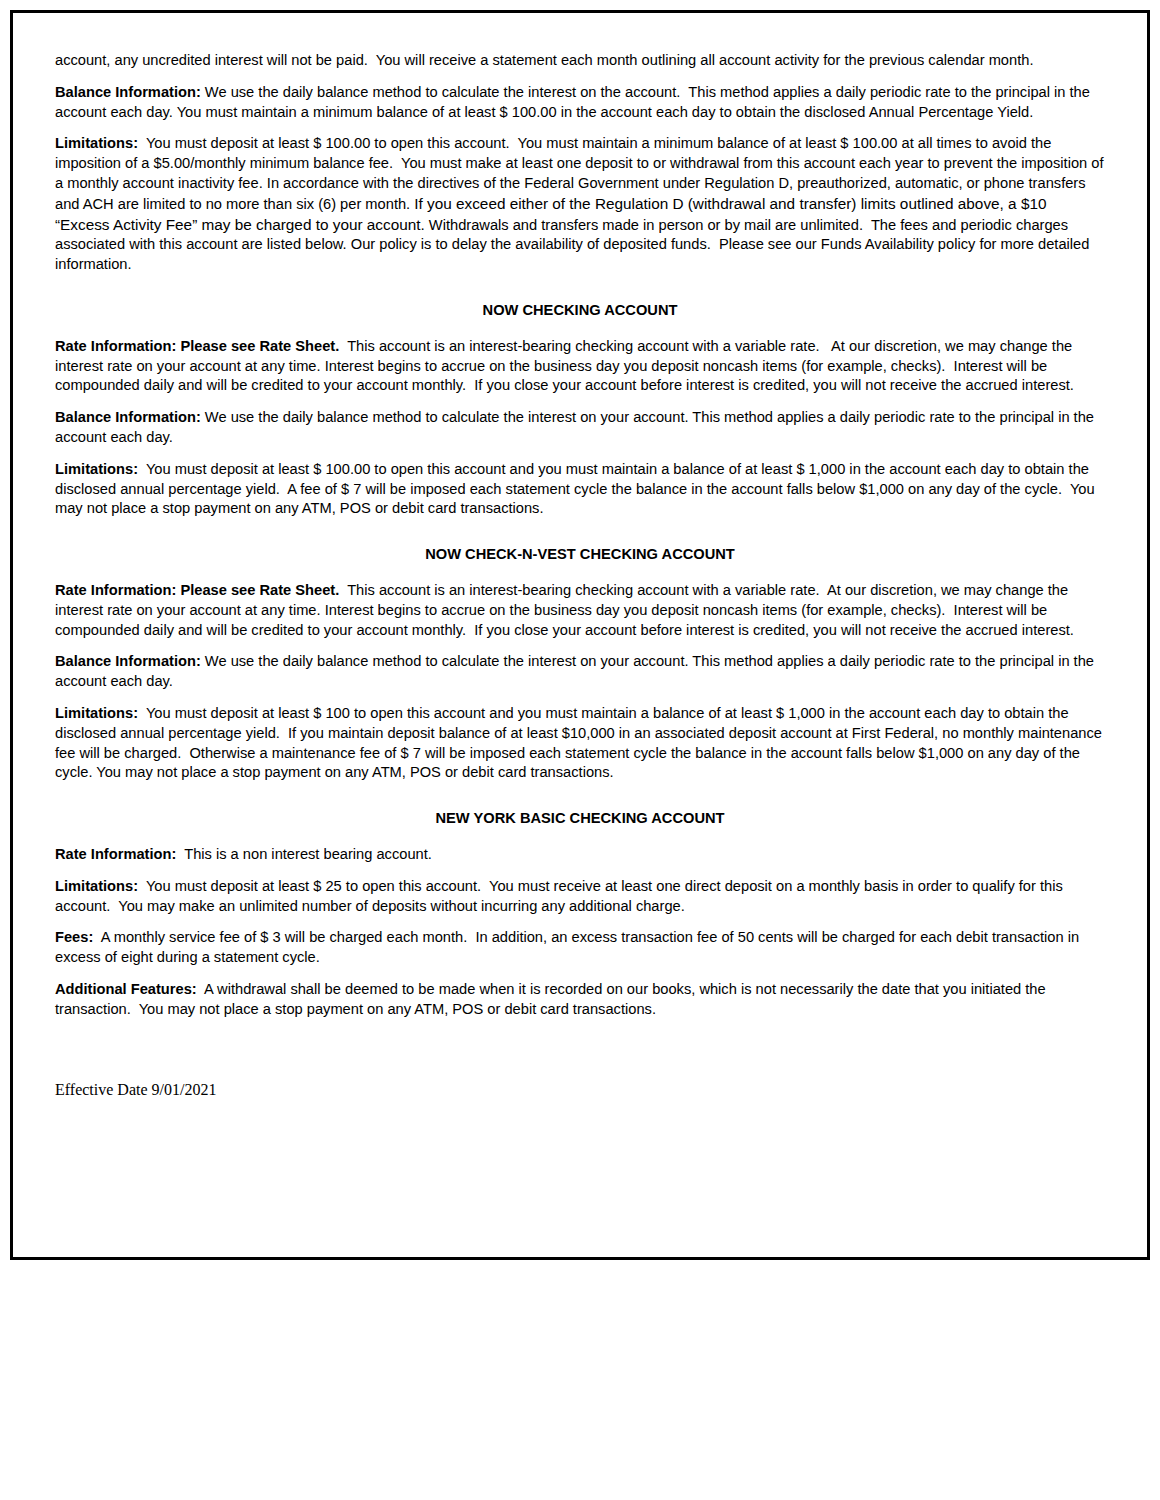account, any uncredited interest will not be paid. You will receive a statement each month outlining all account activity for the previous calendar month.
Balance Information: We use the daily balance method to calculate the interest on the account. This method applies a daily periodic rate to the principal in the account each day. You must maintain a minimum balance of at least $ 100.00 in the account each day to obtain the disclosed Annual Percentage Yield.
Limitations: You must deposit at least $ 100.00 to open this account. You must maintain a minimum balance of at least $ 100.00 at all times to avoid the imposition of a $5.00/monthly minimum balance fee. You must make at least one deposit to or withdrawal from this account each year to prevent the imposition of a monthly account inactivity fee. In accordance with the directives of the Federal Government under Regulation D, preauthorized, automatic, or phone transfers and ACH are limited to no more than six (6) per month. If you exceed either of the Regulation D (withdrawal and transfer) limits outlined above, a $10 “Excess Activity Fee” may be charged to your account. Withdrawals and transfers made in person or by mail are unlimited. The fees and periodic charges associated with this account are listed below. Our policy is to delay the availability of deposited funds. Please see our Funds Availability policy for more detailed information.
NOW CHECKING ACCOUNT
Rate Information: Please see Rate Sheet. This account is an interest-bearing checking account with a variable rate. At our discretion, we may change the interest rate on your account at any time. Interest begins to accrue on the business day you deposit noncash items (for example, checks). Interest will be compounded daily and will be credited to your account monthly. If you close your account before interest is credited, you will not receive the accrued interest.
Balance Information: We use the daily balance method to calculate the interest on your account. This method applies a daily periodic rate to the principal in the account each day.
Limitations: You must deposit at least $ 100.00 to open this account and you must maintain a balance of at least $ 1,000 in the account each day to obtain the disclosed annual percentage yield. A fee of $ 7 will be imposed each statement cycle the balance in the account falls below $1,000 on any day of the cycle. You may not place a stop payment on any ATM, POS or debit card transactions.
NOW CHECK-N-VEST CHECKING ACCOUNT
Rate Information: Please see Rate Sheet. This account is an interest-bearing checking account with a variable rate. At our discretion, we may change the interest rate on your account at any time. Interest begins to accrue on the business day you deposit noncash items (for example, checks). Interest will be compounded daily and will be credited to your account monthly. If you close your account before interest is credited, you will not receive the accrued interest.
Balance Information: We use the daily balance method to calculate the interest on your account. This method applies a daily periodic rate to the principal in the account each day.
Limitations: You must deposit at least $ 100 to open this account and you must maintain a balance of at least $ 1,000 in the account each day to obtain the disclosed annual percentage yield. If you maintain deposit balance of at least $10,000 in an associated deposit account at First Federal, no monthly maintenance fee will be charged. Otherwise a maintenance fee of $ 7 will be imposed each statement cycle the balance in the account falls below $1,000 on any day of the cycle. You may not place a stop payment on any ATM, POS or debit card transactions.
NEW YORK BASIC CHECKING ACCOUNT
Rate Information: This is a non interest bearing account.
Limitations: You must deposit at least $ 25 to open this account. You must receive at least one direct deposit on a monthly basis in order to qualify for this account. You may make an unlimited number of deposits without incurring any additional charge.
Fees: A monthly service fee of $ 3 will be charged each month. In addition, an excess transaction fee of 50 cents will be charged for each debit transaction in excess of eight during a statement cycle.
Additional Features: A withdrawal shall be deemed to be made when it is recorded on our books, which is not necessarily the date that you initiated the transaction. You may not place a stop payment on any ATM, POS or debit card transactions.
Effective Date 9/01/2021